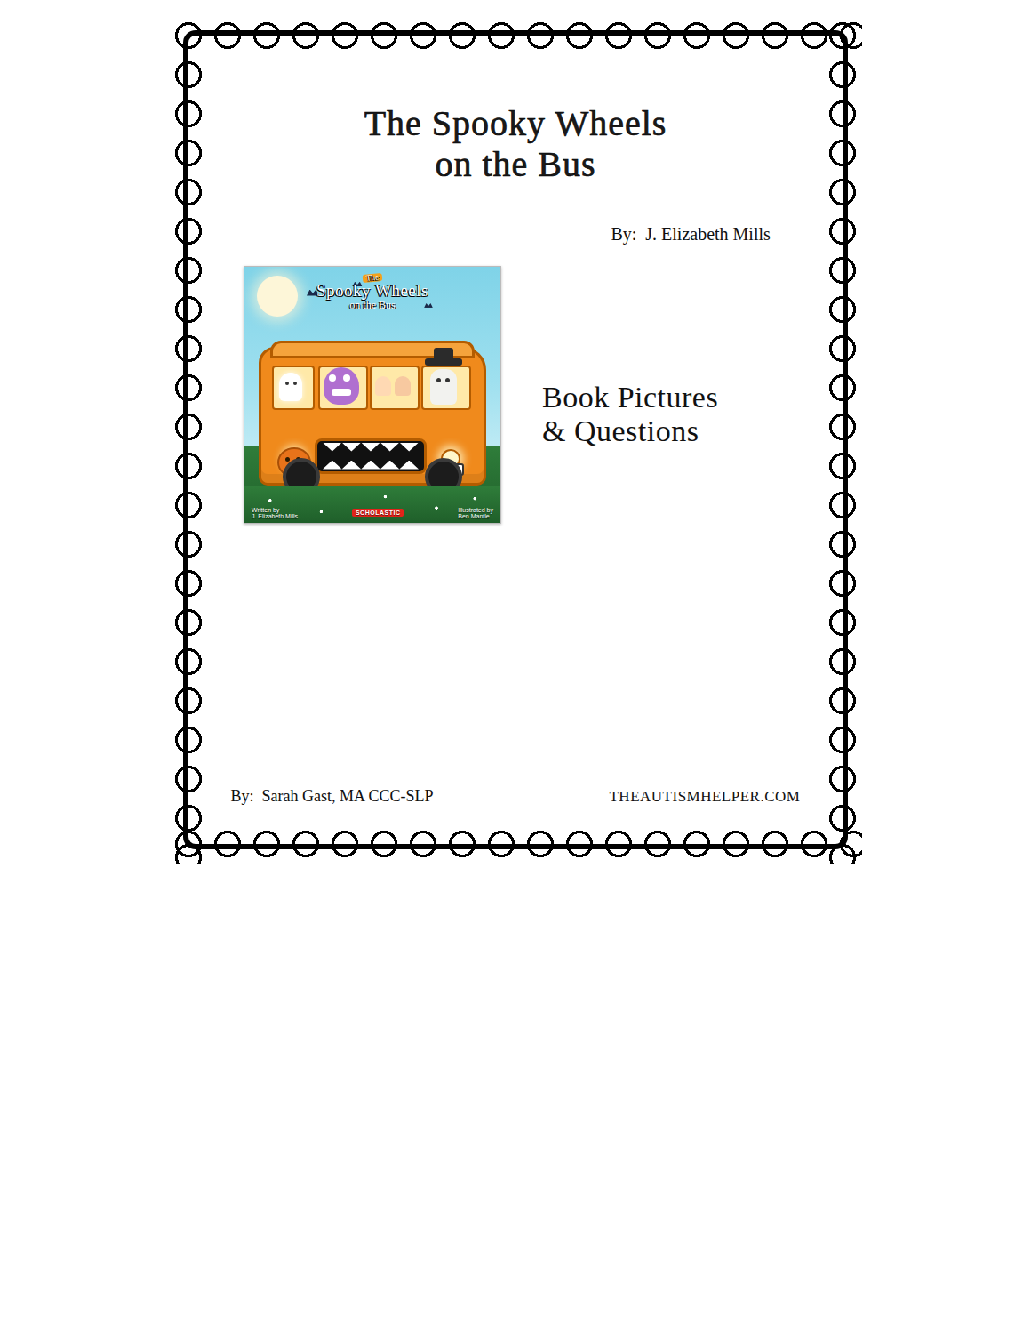The Spooky Wheels
on the Bus
By: J. Elizabeth Mills
The Spooky Wheels on the Bus
BOO!
Written by
J. Elizabeth Mills SCHOLASTIC Illustrated by
Ben Mantle
Book Pictures
& Questions
By: Sarah Gast, MA CCC-SLP THEAUTISMHELPER.COM